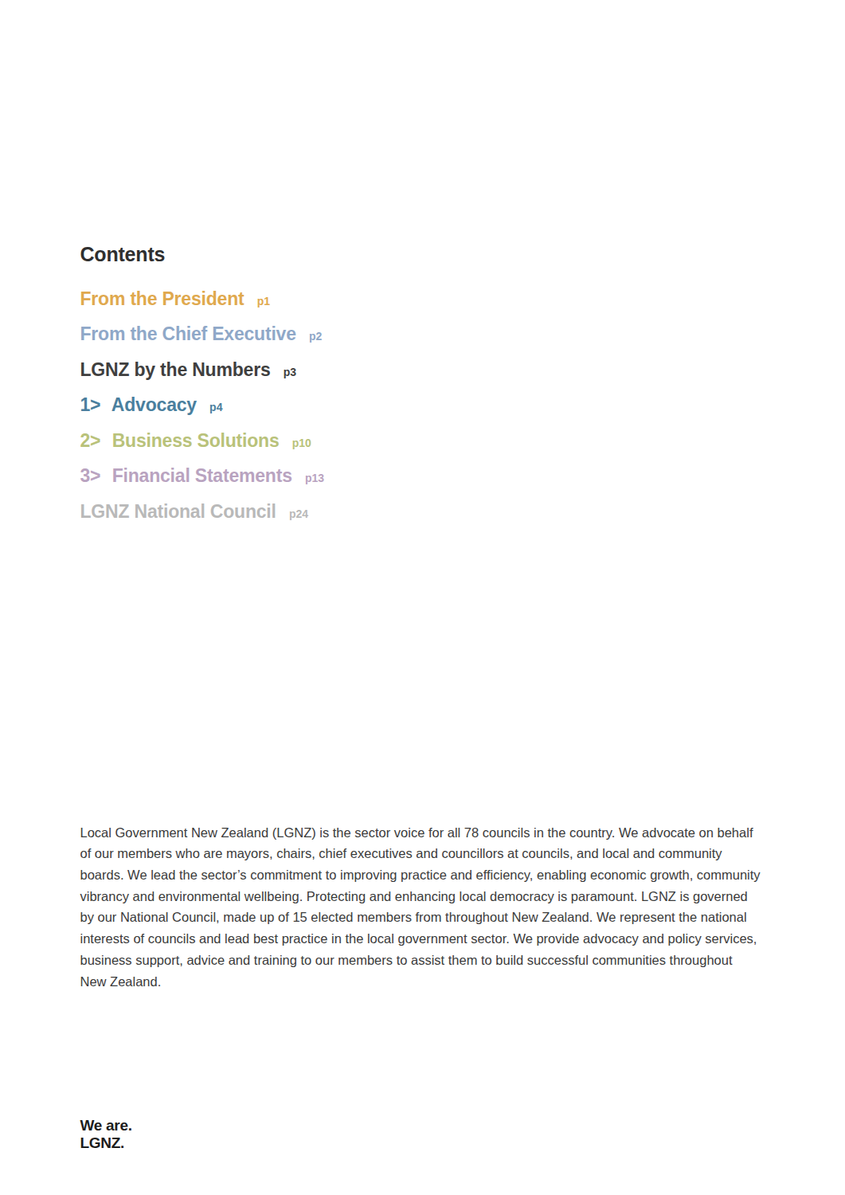Contents
From the President p1
From the Chief Executive p2
LGNZ by the Numbers p3
1> Advocacy p4
2> Business Solutions p10
3> Financial Statements p13
LGNZ National Council p24
Local Government New Zealand (LGNZ) is the sector voice for all 78 councils in the country. We advocate on behalf of our members who are mayors, chairs, chief executives and councillors at councils, and local and community boards. We lead the sector’s commitment to improving practice and efficiency, enabling economic growth, community vibrancy and environmental wellbeing. Protecting and enhancing local democracy is paramount. LGNZ is governed by our National Council, made up of 15 elected members from throughout New Zealand. We represent the national interests of councils and lead best practice in the local government sector. We provide advocacy and policy services, business support, advice and training to our members to assist them to build successful communities throughout New Zealand.
We are.
LGNZ.